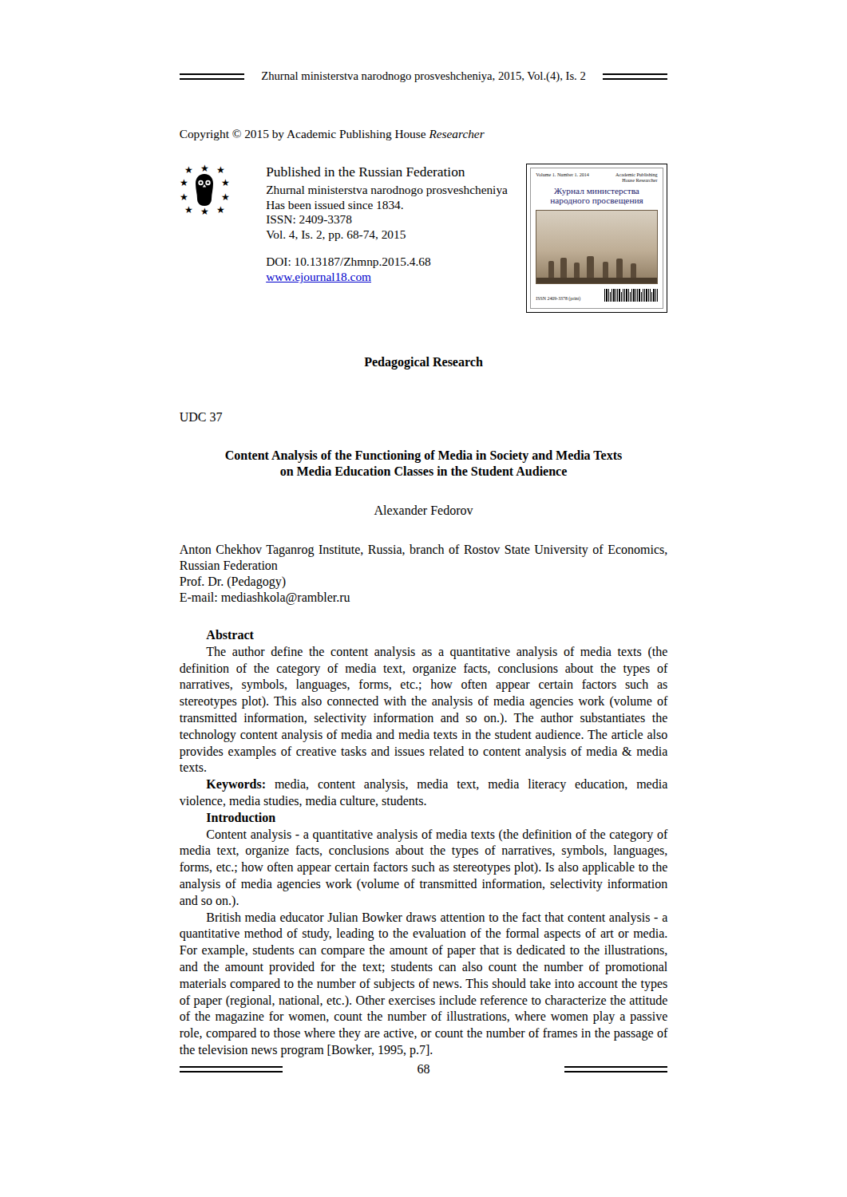Zhurnal ministerstva narodnogo prosveshcheniya, 2015, Vol.(4), Is. 2
Copyright © 2015 by Academic Publishing House Researcher
★ ★ ★ ★ ★ ★ ★ ★ ★ ★
Published in the Russian Federation
Zhurnal ministerstva narodnogo prosveshcheniya
Has been issued since 1834.
ISSN: 2409-3378
Vol. 4, Is. 2, pp. 68-74, 2015
DOI: 10.13187/Zhmnp.2015.4.68
www.ejournal18.com
Volume 1. Number 1. 2014
Academic Publishing
House Researcher
Журнал министерства
народного просвещения
ISSN 2409-3378 (print)
Pedagogical Research
UDC 37
Content Analysis of the Functioning of Media in Society and Media Texts
on Media Education Classes in the Student Audience
Alexander Fedorov
Anton Chekhov Taganrog Institute, Russia, branch of Rostov State University of Economics, Russian Federation
Prof. Dr. (Pedagogy)
E-mail: mediashkola@rambler.ru
Abstract
The author define the content analysis as a quantitative analysis of media texts (the definition of the category of media text, organize facts, conclusions about the types of narratives, symbols, languages, forms, etc.; how often appear certain factors such as stereotypes plot). This also connected with the analysis of media agencies work (volume of transmitted information, selectivity information and so on.). The author substantiates the technology content analysis of media and media texts in the student audience. The article also provides examples of creative tasks and issues related to content analysis of media & media texts.
Keywords: media, content analysis, media text, media literacy education, media violence, media studies, media culture, students.
Introduction
Content analysis - a quantitative analysis of media texts (the definition of the category of media text, organize facts, conclusions about the types of narratives, symbols, languages, forms, etc.; how often appear certain factors such as stereotypes plot). Is also applicable to the analysis of media agencies work (volume of transmitted information, selectivity information and so on.).
British media educator Julian Bowker draws attention to the fact that content analysis - a quantitative method of study, leading to the evaluation of the formal aspects of art or media. For example, students can compare the amount of paper that is dedicated to the illustrations, and the amount provided for the text; students can also count the number of promotional materials compared to the number of subjects of news. This should take into account the types of paper (regional, national, etc.). Other exercises include reference to characterize the attitude of the magazine for women, count the number of illustrations, where women play a passive role, compared to those where they are active, or count the number of frames in the passage of the television news program [Bowker, 1995, p.7].
68